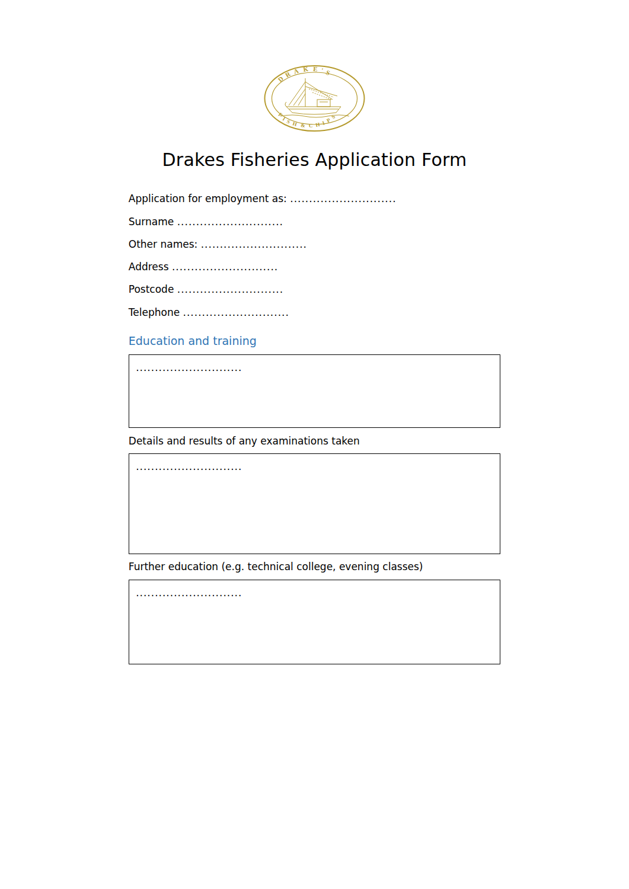D R A K E ' S Bottom text: F I S H & C H I P S F I S H & C H I P S
Drakes Fisheries Application Form
Application for employment as: ............................
Surname ............................
Other names: ............................
Address ............................
Postcode ............................
Telephone ............................
Education and training
............................
Details and results of any examinations taken
............................
Further education (e.g. technical college, evening classes)
............................